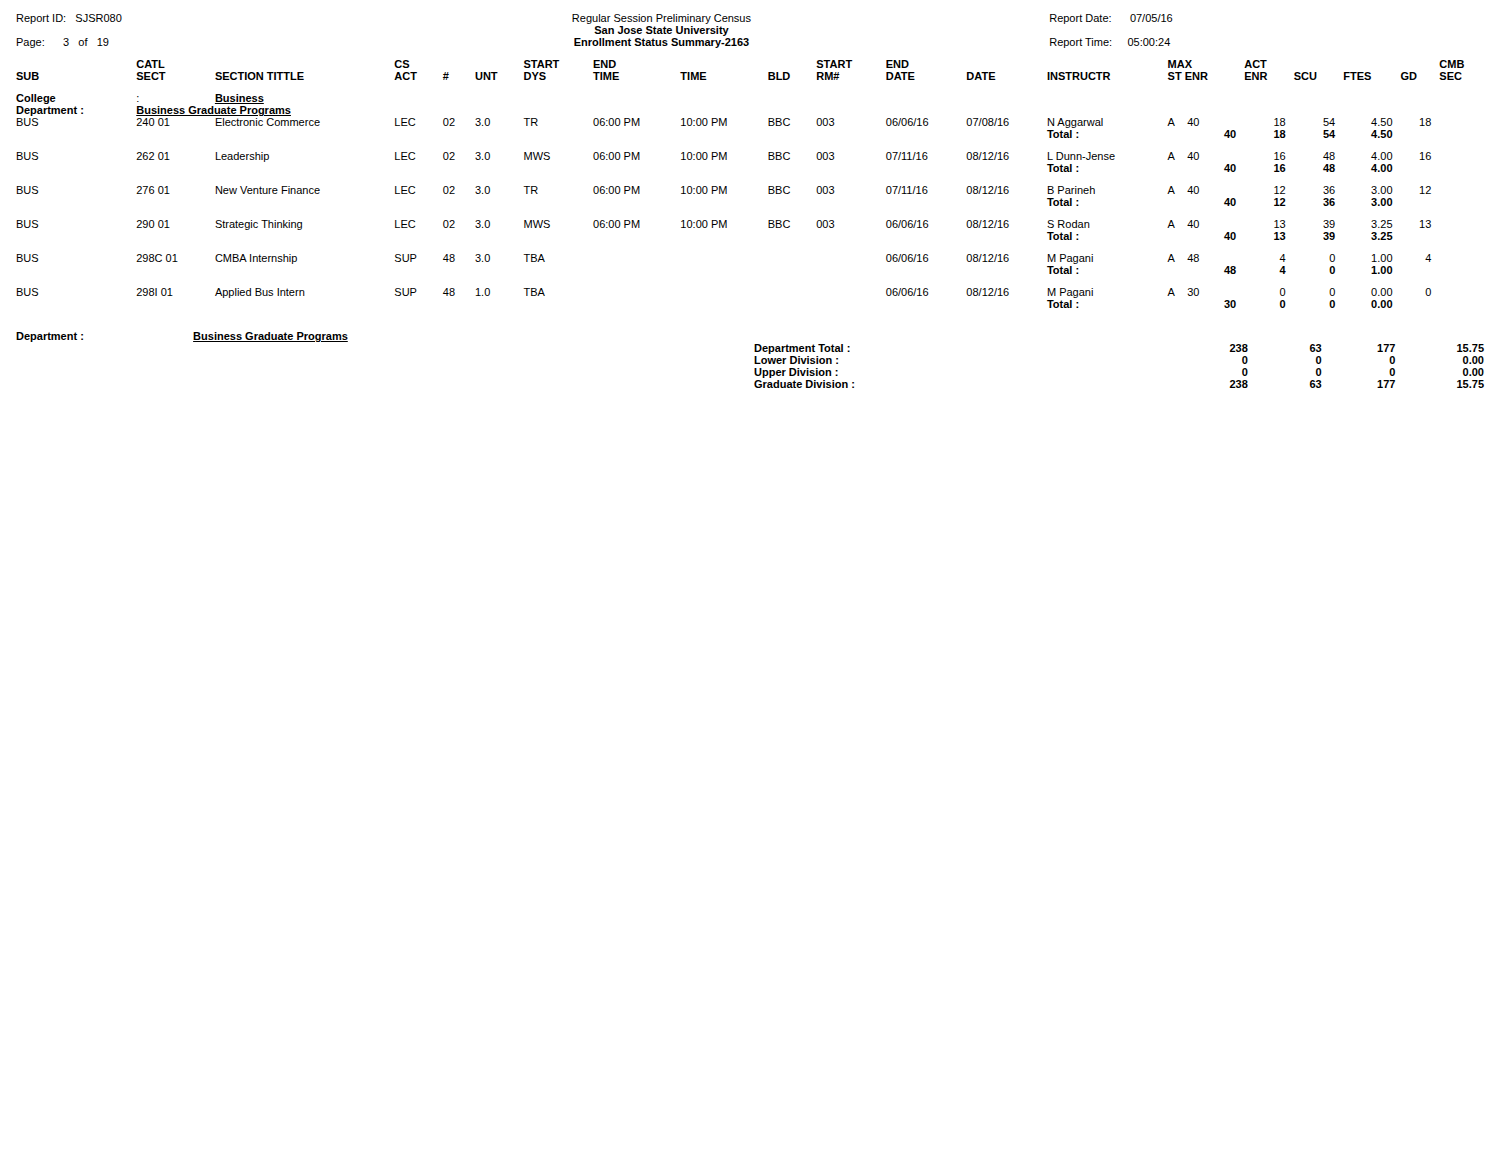| Report ID: SJSR080 | Regular Session Preliminary Census San Jose State University | Report Date: 07/05/16 |
| Page: 3 of 19 | Enrollment Status Summary-2163 | Report Time: 05:00:24 |
| | CATL | | CS | | | START | END | | | START | END | | | MAX | ACT | | | | CMB |
| SUB | SECT | SECTION TITTLE | ACT | # | UNT | DYS | TIME | TIME | BLD | RM# | DATE | DATE | INSTRUCTR | ST ENR | ENR | SCU | FTES | GD | SEC |
| College | : | Business | |
| Department : | Business Graduate Programs | |
| BUS | 240 01 | Electronic Commerce | LEC | 02 | 3.0 | TR | 06:00 PM | 10:00 PM | BBC | 003 | 06/06/16 | 07/08/16 | N Aggarwal | A 40 | 18 | 54 | 4.50 | 18 | |
| | Total : | 40 | 18 | 54 | 4.50 | |
| BUS | 262 01 | Leadership | LEC | 02 | 3.0 | MWS | 06:00 PM | 10:00 PM | BBC | 003 | 07/11/16 | 08/12/16 | L Dunn-Jense | A 40 | 16 | 48 | 4.00 | 16 | |
| | Total : | 40 | 16 | 48 | 4.00 | |
| BUS | 276 01 | New Venture Finance | LEC | 02 | 3.0 | TR | 06:00 PM | 10:00 PM | BBC | 003 | 07/11/16 | 08/12/16 | B Parineh | A 40 | 12 | 36 | 3.00 | 12 | |
| | Total : | 40 | 12 | 36 | 3.00 | |
| BUS | 290 01 | Strategic Thinking | LEC | 02 | 3.0 | MWS | 06:00 PM | 10:00 PM | BBC | 003 | 06/06/16 | 08/12/16 | S Rodan | A 40 | 13 | 39 | 3.25 | 13 | |
| | Total : | 40 | 13 | 39 | 3.25 | |
| BUS | 298C 01 | CMBA Internship | SUP | 48 | 3.0 | TBA | | | | | 06/06/16 | 08/12/16 | M Pagani | A 48 | 4 | 0 | 1.00 | 4 | |
| | Total : | 48 | 4 | 0 | 1.00 | |
| BUS | 298I 01 | Applied Bus Intern | SUP | 48 | 1.0 | TBA | | | | | 06/06/16 | 08/12/16 | M Pagani | A 30 | 0 | 0 | 0.00 | 0 | |
| | Total : | 30 | 0 | 0 | 0.00 | |
| Department : | Business Graduate Programs | | | | | |
| | Department Total : | 238 | 63 | 177 | 15.75 |
| | Lower Division : | 0 | 0 | 0 | 0.00 |
| | Upper Division : | 0 | 0 | 0 | 0.00 |
| | Graduate Division : | 238 | 63 | 177 | 15.75 |